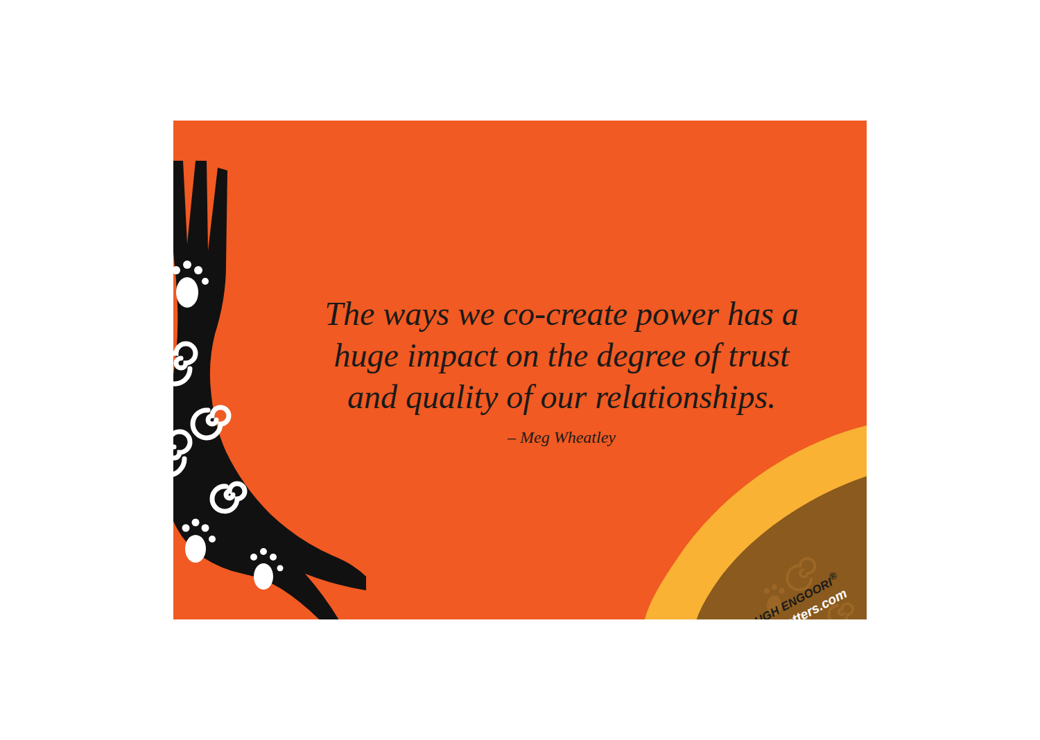Leading Through Engoori® www.murrimatters.com
The ways we co-create power has a huge impact on the degree of trust and quality of our relationships.
Meg Wheatley